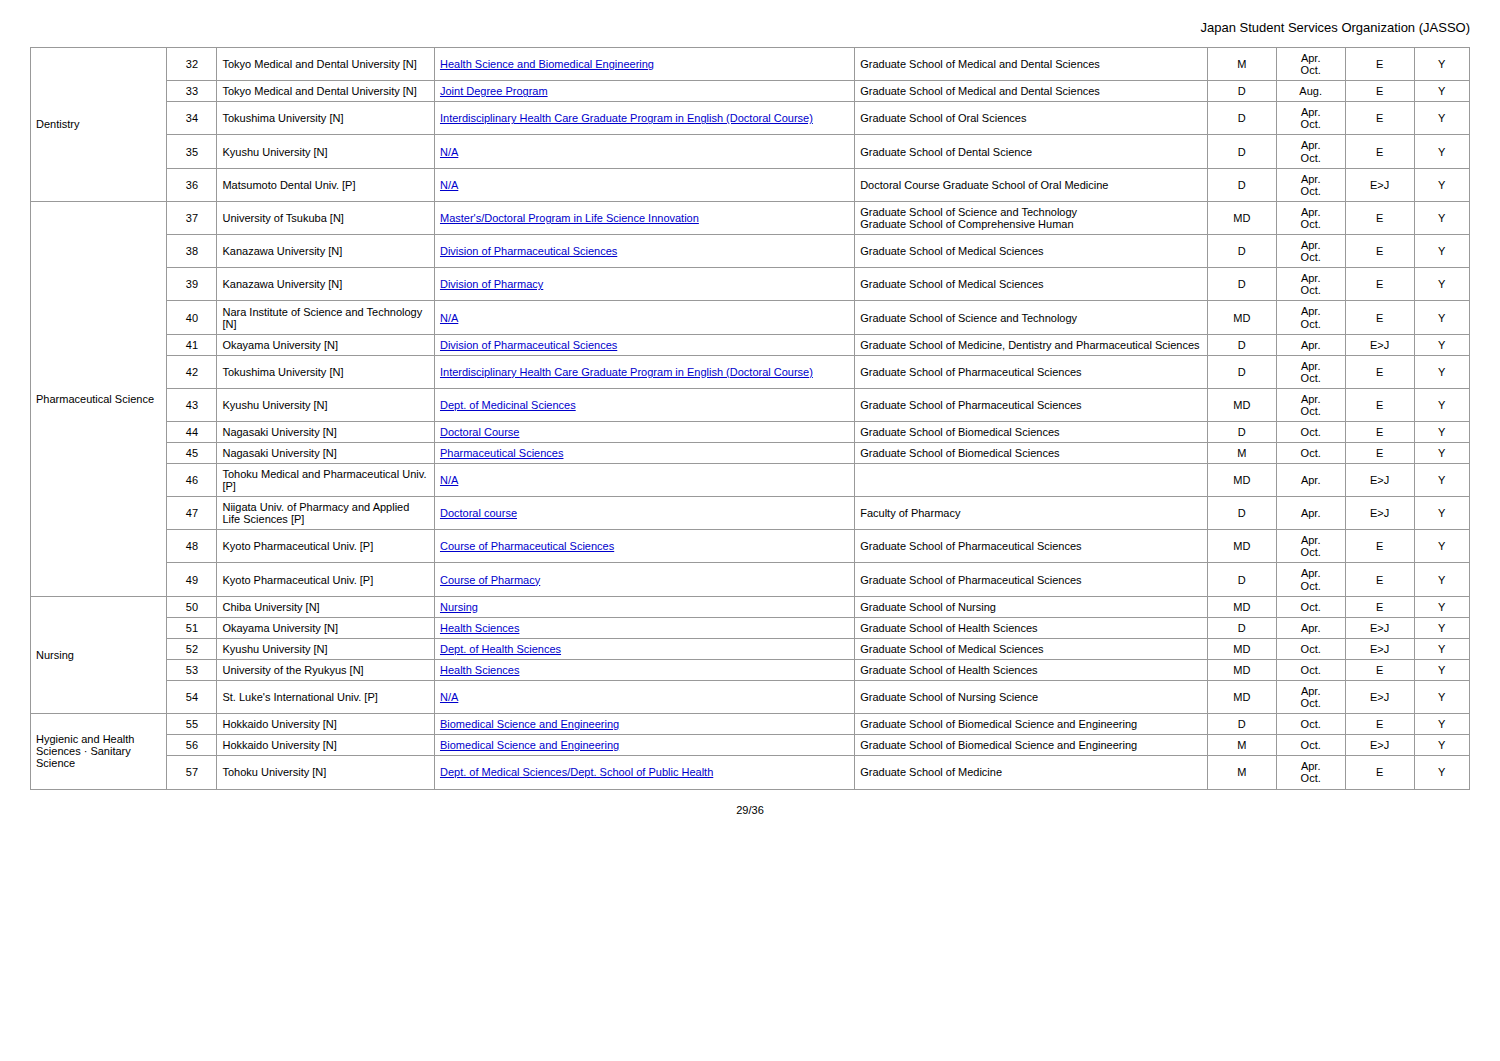Japan Student Services Organization (JASSO)
| Dentistry | 32 | Tokyo Medical and Dental University [N] | Health Science and Biomedical Engineering | Graduate School of Medical and Dental Sciences | M | Apr. Oct. | E | Y |
| 33 | Tokyo Medical and Dental University [N] | Joint Degree Program | Graduate School of Medical and Dental Sciences | D | Aug. | E | Y |
| 34 | Tokushima University [N] | Interdisciplinary Health Care Graduate Program in English (Doctoral Course) | Graduate School of Oral Sciences | D | Apr. Oct. | E | Y |
| 35 | Kyushu University [N] | N/A | Graduate School of Dental Science | D | Apr. Oct. | E | Y |
| 36 | Matsumoto Dental Univ. [P] | N/A | Doctoral Course Graduate School of Oral Medicine | D | Apr. Oct. | E>J | Y |
| Pharmaceutical Science | 37 | University of Tsukuba [N] | Master's/Doctoral Program in Life Science Innovation | Graduate School of Science and Technology Graduate School of Comprehensive Human | MD | Apr. Oct. | E | Y |
| 38 | Kanazawa University [N] | Division of Pharmaceutical Sciences | Graduate School of Medical Sciences | D | Apr. Oct. | E | Y |
| 39 | Kanazawa University [N] | Division of Pharmacy | Graduate School of Medical Sciences | D | Apr. Oct. | E | Y |
| 40 | Nara Institute of Science and Technology [N] | N/A | Graduate School of Science and Technology | MD | Apr. Oct. | E | Y |
| 41 | Okayama University [N] | Division of Pharmaceutical Sciences | Graduate School of Medicine, Dentistry and Pharmaceutical Sciences | D | Apr. | E>J | Y |
| 42 | Tokushima University [N] | Interdisciplinary Health Care Graduate Program in English (Doctoral Course) | Graduate School of Pharmaceutical Sciences | D | Apr. Oct. | E | Y |
| 43 | Kyushu University [N] | Dept. of Medicinal Sciences | Graduate School of Pharmaceutical Sciences | MD | Apr. Oct. | E | Y |
| 44 | Nagasaki University [N] | Doctoral Course | Graduate School of Biomedical Sciences | D | Oct. | E | Y |
| 45 | Nagasaki University [N] | Pharmaceutical Sciences | Graduate School of Biomedical Sciences | M | Oct. | E | Y |
| 46 | Tohoku Medical and Pharmaceutical Univ. [P] | N/A | | MD | Apr. | E>J | Y |
| 47 | Niigata Univ. of Pharmacy and Applied Life Sciences [P] | Doctoral course | Faculty of Pharmacy | D | Apr. | E>J | Y |
| 48 | Kyoto Pharmaceutical Univ. [P] | Course of Pharmaceutical Sciences | Graduate School of Pharmaceutical Sciences | MD | Apr. Oct. | E | Y |
| 49 | Kyoto Pharmaceutical Univ. [P] | Course of Pharmacy | Graduate School of Pharmaceutical Sciences | D | Apr. Oct. | E | Y |
| Nursing | 50 | Chiba University [N] | Nursing | Graduate School of Nursing | MD | Oct. | E | Y |
| 51 | Okayama University [N] | Health Sciences | Graduate School of Health Sciences | D | Apr. | E>J | Y |
| 52 | Kyushu University [N] | Dept. of Health Sciences | Graduate School of Medical Sciences | MD | Oct. | E>J | Y |
| 53 | University of the Ryukyus [N] | Health Sciences | Graduate School of Health Sciences | MD | Oct. | E | Y |
| 54 | St. Luke's International Univ. [P] | N/A | Graduate School of Nursing Science | MD | Apr. Oct. | E>J | Y |
| Hygienic and Health Sciences · Sanitary Science | 55 | Hokkaido University [N] | Biomedical Science and Engineering | Graduate School of Biomedical Science and Engineering | D | Oct. | E | Y |
| 56 | Hokkaido University [N] | Biomedical Science and Engineering | Graduate School of Biomedical Science and Engineering | M | Oct. | E>J | Y |
| 57 | Tohoku University [N] | Dept. of Medical Sciences/Dept. School of Public Health | Graduate School of Medicine | M | Apr. Oct. | E | Y |
29/36